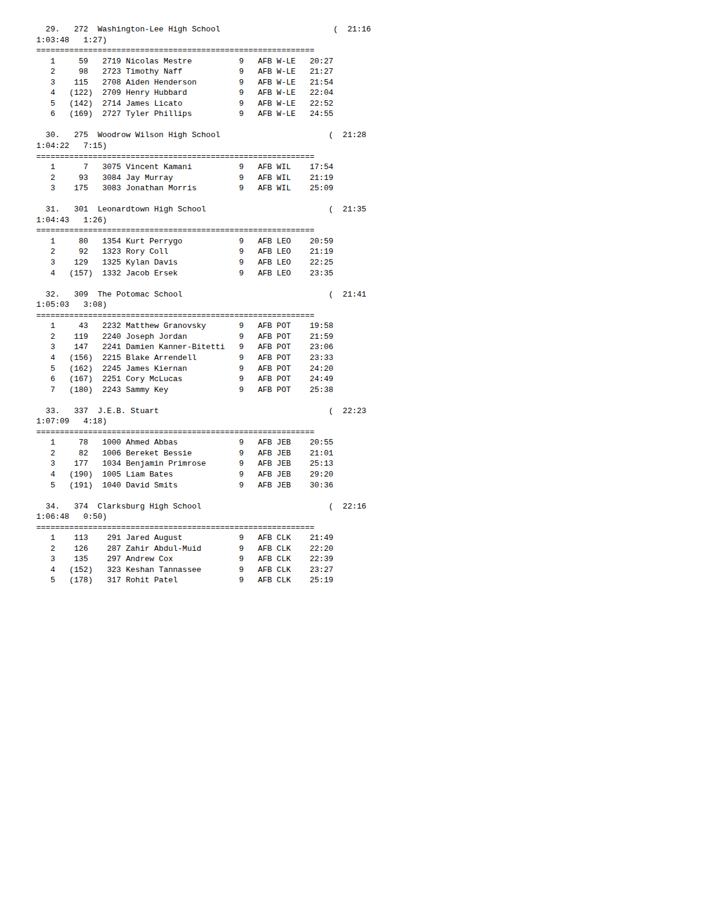29.   272  Washington-Lee High School                        (  21:16
1:03:48   1:27)
===========================================================
   1     59   2719 Nicolas Mestre          9   AFB W-LE   20:27
   2     98   2723 Timothy Naff            9   AFB W-LE   21:27
   3    115   2708 Aiden Henderson         9   AFB W-LE   21:54
   4   (122)  2709 Henry Hubbard           9   AFB W-LE   22:04
   5   (142)  2714 James Licato            9   AFB W-LE   22:52
   6   (169)  2727 Tyler Phillips          9   AFB W-LE   24:55

  30.   275  Woodrow Wilson High School                       (  21:28
1:04:22   7:15)
===========================================================
   1      7   3075 Vincent Kamani          9   AFB WIL    17:54
   2     93   3084 Jay Murray              9   AFB WIL    21:19
   3    175   3083 Jonathan Morris         9   AFB WIL    25:09

  31.   301  Leonardtown High School                          (  21:35
1:04:43   1:26)
===========================================================
   1     80   1354 Kurt Perrygo            9   AFB LEO    20:59
   2     92   1323 Rory Coll               9   AFB LEO    21:19
   3    129   1325 Kylan Davis             9   AFB LEO    22:25
   4   (157)  1332 Jacob Ersek             9   AFB LEO    23:35

  32.   309  The Potomac School                               (  21:41
1:05:03   3:08)
===========================================================
   1     43   2232 Matthew Granovsky       9   AFB POT    19:58
   2    119   2240 Joseph Jordan           9   AFB POT    21:59
   3    147   2241 Damien Kanner-Bitetti   9   AFB POT    23:06
   4   (156)  2215 Blake Arrendell         9   AFB POT    23:33
   5   (162)  2245 James Kiernan           9   AFB POT    24:20
   6   (167)  2251 Cory McLucas            9   AFB POT    24:49
   7   (180)  2243 Sammy Key               9   AFB POT    25:38

  33.   337  J.E.B. Stuart                                    (  22:23
1:07:09   4:18)
===========================================================
   1     78   1000 Ahmed Abbas             9   AFB JEB    20:55
   2     82   1006 Bereket Bessie          9   AFB JEB    21:01
   3    177   1034 Benjamin Primrose       9   AFB JEB    25:13
   4   (190)  1005 Liam Bates              9   AFB JEB    29:20
   5   (191)  1040 David Smits             9   AFB JEB    30:36

  34.   374  Clarksburg High School                           (  22:16
1:06:48   0:50)
===========================================================
   1    113    291 Jared August            9   AFB CLK    21:49
   2    126    287 Zahir Abdul-Muid        9   AFB CLK    22:20
   3    135    297 Andrew Cox              9   AFB CLK    22:39
   4   (152)   323 Keshan Tannassee        9   AFB CLK    23:27
   5   (178)   317 Rohit Patel             9   AFB CLK    25:19